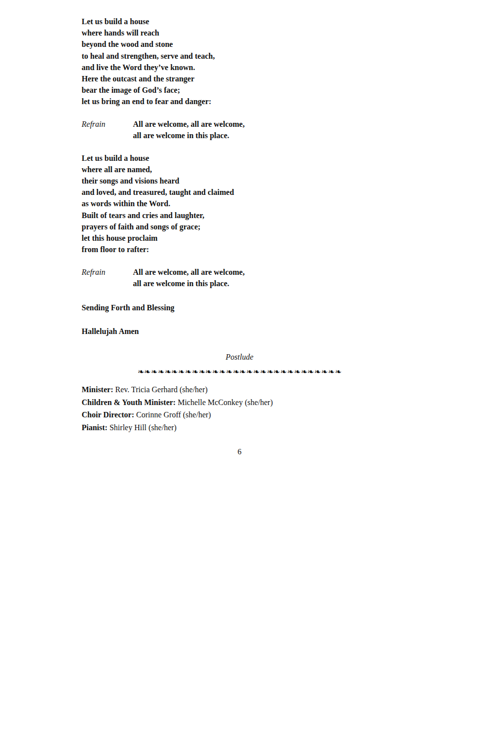Let us build a house
where hands will reach
beyond the wood and stone
to heal and strengthen, serve and teach,
and live the Word they’ve known.
Here the outcast and the stranger
bear the image of God’s face;
let us bring an end to fear and danger:
Refrain
All are welcome, all are welcome,
all are welcome in this place.
Let us build a house
where all are named,
their songs and visions heard
and loved, and treasured, taught and claimed
as words within the Word.
Built of tears and cries and laughter,
prayers of faith and songs of grace;
let this house proclaim
from floor to rafter:
Refrain
All are welcome, all are welcome,
all are welcome in this place.
Sending Forth and Blessing
Hallelujah Amen
Postlude
❧❧❧❧❧❧❧❧❧❧❧❧❧❧❧❧❧❧❧❧❧❧❧❧❧❧❧❧❧❧
Minister: Rev. Tricia Gerhard (she/her)
Children & Youth Minister: Michelle McConkey (she/her)
Choir Director: Corinne Groff (she/her)
Pianist: Shirley Hill (she/her)
6